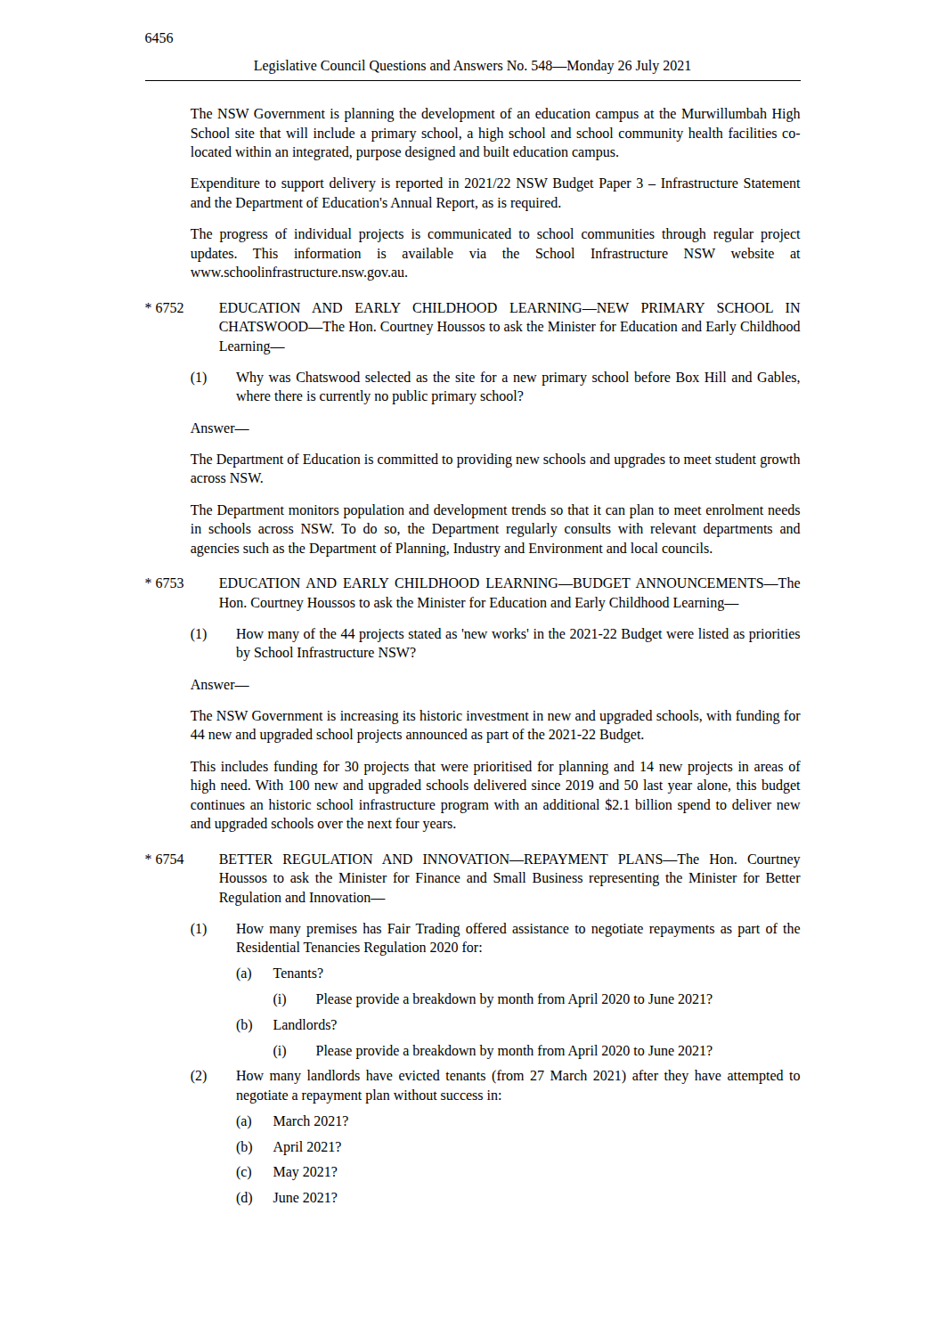6456
Legislative Council Questions and Answers No. 548—Monday 26 July 2021
The NSW Government is planning the development of an education campus at the Murwillumbah High School site that will include a primary school, a high school and school community health facilities co-located within an integrated, purpose designed and built education campus.
Expenditure to support delivery is reported in 2021/22 NSW Budget Paper 3 – Infrastructure Statement and the Department of Education's Annual Report, as is required.
The progress of individual projects is communicated to school communities through regular project updates. This information is available via the School Infrastructure NSW website at www.schoolinfrastructure.nsw.gov.au.
* 6752 EDUCATION AND EARLY CHILDHOOD LEARNING—NEW PRIMARY SCHOOL IN CHATSWOOD—The Hon. Courtney Houssos to ask the Minister for Education and Early Childhood Learning—
(1) Why was Chatswood selected as the site for a new primary school before Box Hill and Gables, where there is currently no public primary school?
Answer—
The Department of Education is committed to providing new schools and upgrades to meet student growth across NSW.
The Department monitors population and development trends so that it can plan to meet enrolment needs in schools across NSW. To do so, the Department regularly consults with relevant departments and agencies such as the Department of Planning, Industry and Environment and local councils.
* 6753 EDUCATION AND EARLY CHILDHOOD LEARNING—BUDGET ANNOUNCEMENTS—The Hon. Courtney Houssos to ask the Minister for Education and Early Childhood Learning—
(1) How many of the 44 projects stated as 'new works' in the 2021-22 Budget were listed as priorities by School Infrastructure NSW?
Answer—
The NSW Government is increasing its historic investment in new and upgraded schools, with funding for 44 new and upgraded school projects announced as part of the 2021-22 Budget.
This includes funding for 30 projects that were prioritised for planning and 14 new projects in areas of high need. With 100 new and upgraded schools delivered since 2019 and 50 last year alone, this budget continues an historic school infrastructure program with an additional $2.1 billion spend to deliver new and upgraded schools over the next four years.
* 6754 BETTER REGULATION AND INNOVATION—REPAYMENT PLANS—The Hon. Courtney Houssos to ask the Minister for Finance and Small Business representing the Minister for Better Regulation and Innovation—
(1) How many premises has Fair Trading offered assistance to negotiate repayments as part of the Residential Tenancies Regulation 2020 for:
(a) Tenants?
(i) Please provide a breakdown by month from April 2020 to June 2021?
(b) Landlords?
(i) Please provide a breakdown by month from April 2020 to June 2021?
(2) How many landlords have evicted tenants (from 27 March 2021) after they have attempted to negotiate a repayment plan without success in:
(a) March 2021?
(b) April 2021?
(c) May 2021?
(d) June 2021?